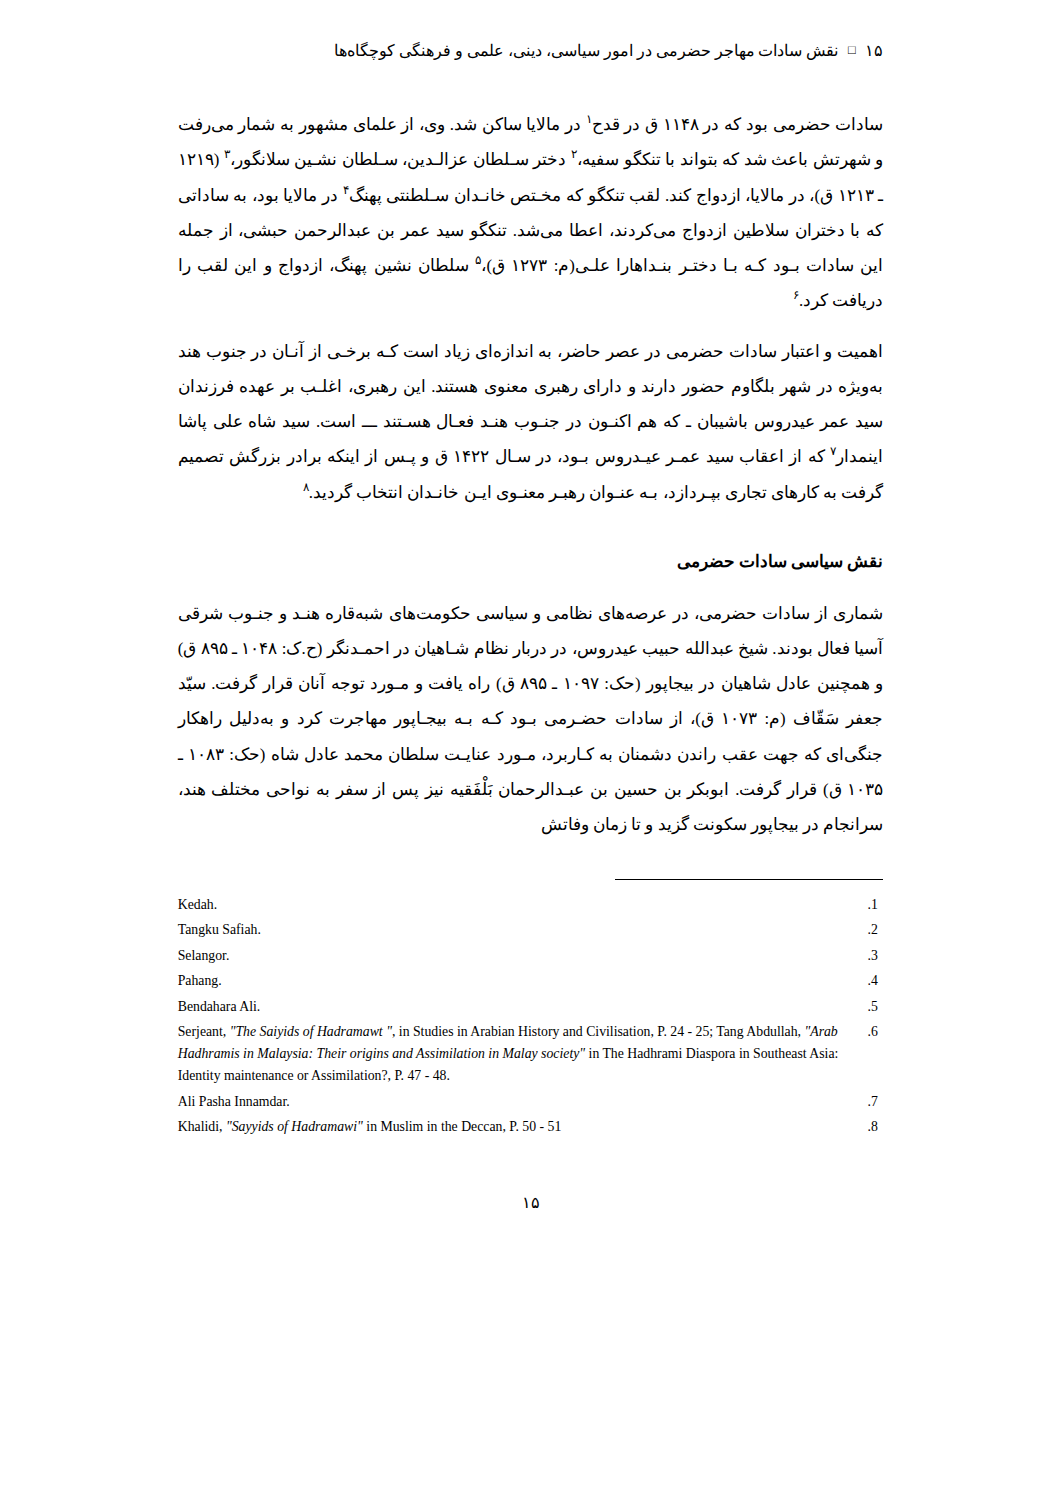۱۵ □ نقش سادات مهاجر حضرمی در امور سیاسی، دینی، علمی و فرهنگی کوچگاه‌ها
سادات حضرمی بود که در ۱۱۴۸ ق در قدح۱ در مالایا ساکن شد. وی، از علمای مشهور به شمار می‌رفت و شهرتش باعث شد که بتواند با تنکگو سفیه،۲ دختر سـلطان عزالـدین، سـلطان نشـین سلانگور،۳ (۱۲۱۹ ـ ۱۲۱۳ ق)، در مالایا، ازدواج کند. لقب تنکگو که مخـتص خانـدان سـلطنتی پهنگ۴ در مالایا بود، به ساداتی که با دختران سلاطین ازدواج می‌کردند، اعطا می‌شد. تنکگو سید عمر بن عبدالرحمن حبشی، از جمله این سادات بـود کـه بـا دختـر بنـداهارا علـی(م: ۱۲۷۳ ق)،۵ سلطان نشین پهنگ، ازدواج و این لقب را دریافت کرد.۶
اهمیت و اعتبار سادات حضرمی در عصر حاضر، به اندازه‌ای زیاد است کـه برخـی از آنـان در جنوب هند به‌ویژه در شهر بلگاوم حضور دارند و دارای رهبری معنوی هستند. این رهبری، اغلـب بر عهده فرزندان سید عمر عیدروس باشیبان ـ که هم اکنـون در جنـوب هنـد فعـال هسـتند ـــ است. سید شاه علی پاشا اینمدار۷ که از اعقاب سید عمـر عیـدروس بـود، در سـال ۱۴۲۲ ق و پـس از اینکه برادر بزرگش تصمیم گرفت به کارهای تجاری بپـردازد، بـه عنـوان رهبـر معنـوی ایـن خانـدان انتخاب گردید.۸
نقش سیاسی سادات حضرمی
شماری از سادات حضرمی، در عرصه‌های نظامی و سیاسی حکومت‌های شبه‌قاره هنـد و جنـوب شرقی آسیا فعال بودند. شیخ عبدالله حبیب عیدروس، در دربار نظام شـاهیان در احمـدنگر (ح.ک: ۱۰۴۸ ـ ۸۹۵ ق) و همچنین عادل شاهیان در بیجاپور (حک: ۱۰۹۷ ـ ۸۹۵ ق) راه یافت و مـورد توجه آنان قرار گرفت. سیّد جعفر سَقّاف (م: ۱۰۷۳ ق)، از سادات حضـرمی بـود کـه بـه بیجـاپور مهاجرت کرد و به‌دلیل راهکار جنگی‌ای که جهت عقب راندن دشمنان به کـاربرد، مـورد عنایـت سلطان محمد عادل شاه (حک: ۱۰۸۳ ـ ۱۰۳۵ ق) قرار گرفت. ابوبکر بن حسین بن عبـدالرحمان بَلْفَقیه نیز پس از سفر به نواحی مختلف هند، سرانجام در بیجاپور سکونت گزید و تا زمان وفاتش
Kedah.
Tangku Safiah.
Selangor.
Pahang.
Bendahara Ali.
Serjeant, "The Saiyids of Hadramawt ", in Studies in Arabian History and Civilisation, P. 24 - 25; Tang Abdullah, "Arab Hadhramis in Malaysia: Their origins and Assimilation in Malay society" in The Hadhrami Diaspora in Southeast Asia: Identity maintenance or Assimilation?, P. 47 - 48.
Ali Pasha Innamdar.
Khalidi, "Sayyids of Hadramawi" in Muslim in the Deccan, P. 50 - 51
۱۵